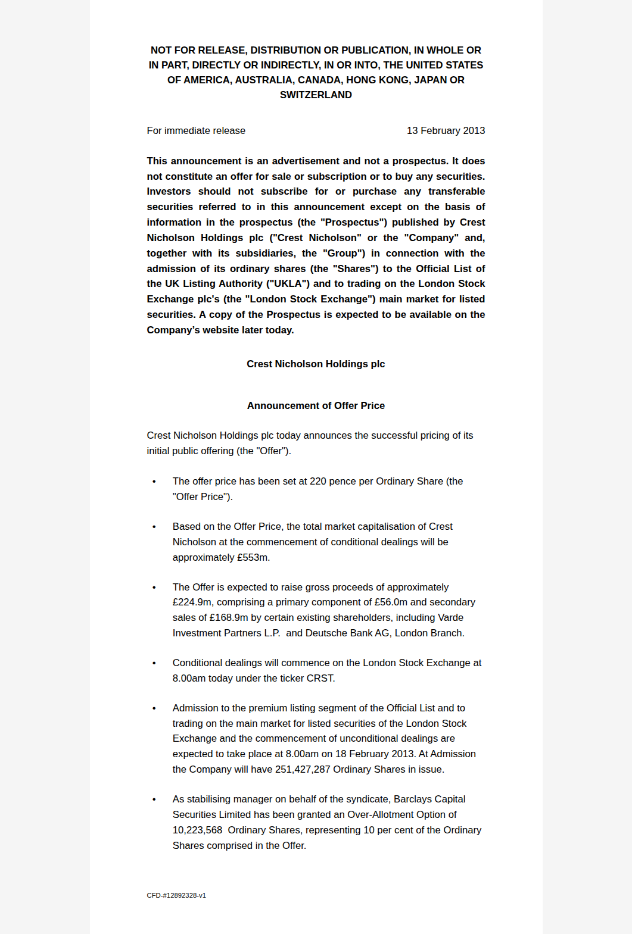NOT FOR RELEASE, DISTRIBUTION OR PUBLICATION, IN WHOLE OR IN PART, DIRECTLY OR INDIRECTLY, IN OR INTO, THE UNITED STATES OF AMERICA, AUSTRALIA, CANADA, HONG KONG, JAPAN OR SWITZERLAND
For immediate release 13 February 2013
This announcement is an advertisement and not a prospectus. It does not constitute an offer for sale or subscription or to buy any securities. Investors should not subscribe for or purchase any transferable securities referred to in this announcement except on the basis of information in the prospectus (the "Prospectus") published by Crest Nicholson Holdings plc ("Crest Nicholson" or the "Company" and, together with its subsidiaries, the "Group") in connection with the admission of its ordinary shares (the "Shares") to the Official List of the UK Listing Authority ("UKLA") and to trading on the London Stock Exchange plc's (the "London Stock Exchange") main market for listed securities. A copy of the Prospectus is expected to be available on the Company’s website later today.
Crest Nicholson Holdings plc
Announcement of Offer Price
Crest Nicholson Holdings plc today announces the successful pricing of its initial public offering (the "Offer").
The offer price has been set at 220 pence per Ordinary Share (the "Offer Price").
Based on the Offer Price, the total market capitalisation of Crest Nicholson at the commencement of conditional dealings will be approximately £553m.
The Offer is expected to raise gross proceeds of approximately £224.9m, comprising a primary component of £56.0m and secondary sales of £168.9m by certain existing shareholders, including Varde Investment Partners L.P. and Deutsche Bank AG, London Branch.
Conditional dealings will commence on the London Stock Exchange at 8.00am today under the ticker CRST.
Admission to the premium listing segment of the Official List and to trading on the main market for listed securities of the London Stock Exchange and the commencement of unconditional dealings are expected to take place at 8.00am on 18 February 2013. At Admission the Company will have 251,427,287 Ordinary Shares in issue.
As stabilising manager on behalf of the syndicate, Barclays Capital Securities Limited has been granted an Over-Allotment Option of 10,223,568 Ordinary Shares, representing 10 per cent of the Ordinary Shares comprised in the Offer.
CFD-#12892328-v1